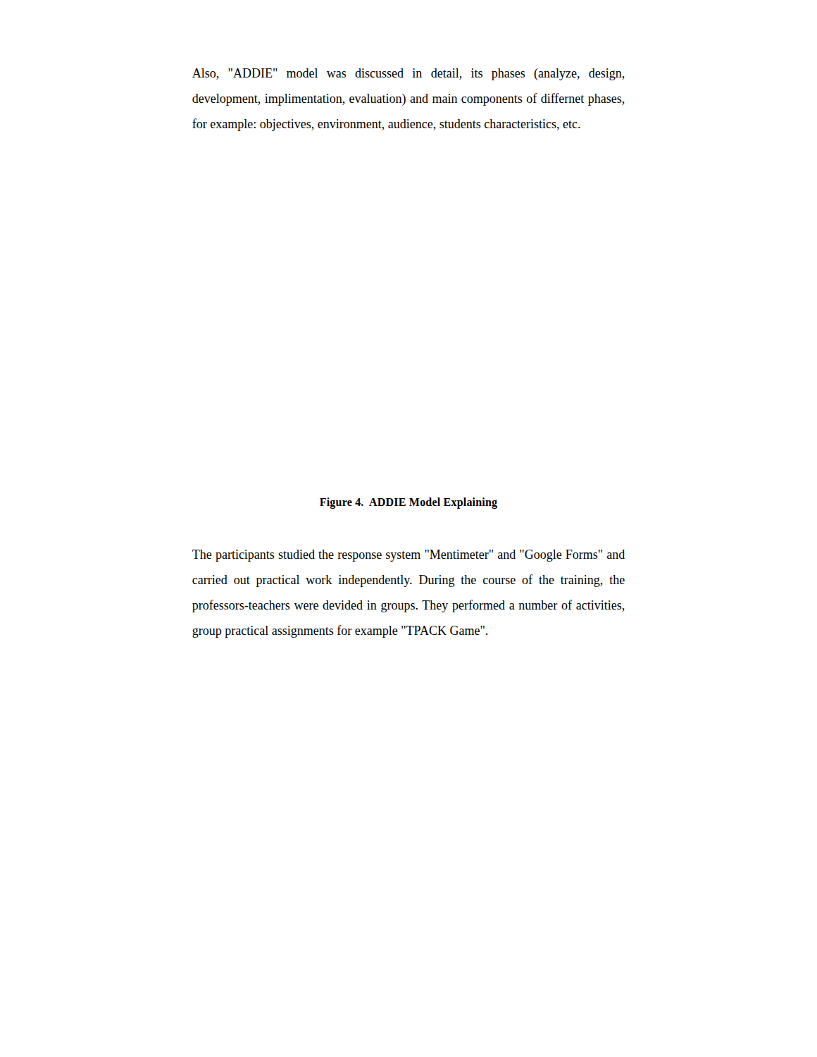Also, "ADDIE" model was discussed in detail, its phases (analyze, design, development, implimentation, evaluation) and main components of differnet phases, for example: objectives, environment, audience, students characteristics, etc.
Figure 4. ADDIE Model Explaining
The participants studied the response system "Mentimeter" and "Google Forms" and carried out practical work independently. During the course of the training, the professors-teachers were devided in groups. They performed a number of activities, group practical assignments for example "TPACK Game".